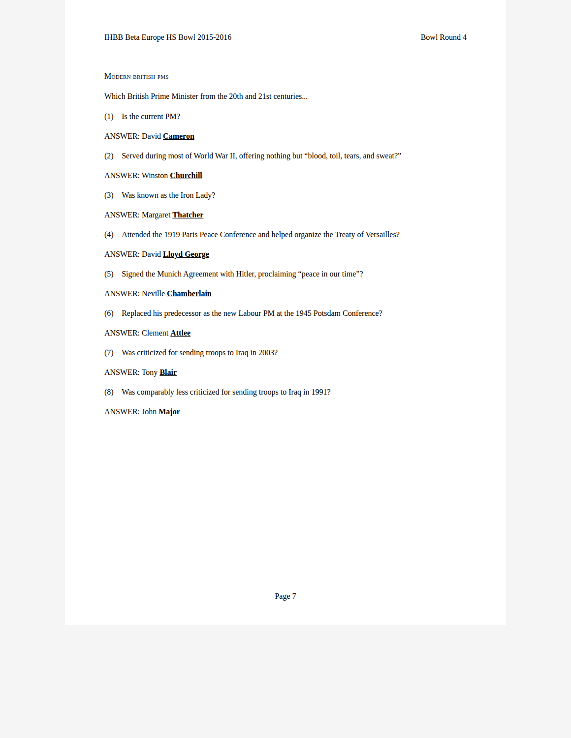IHBB Beta Europe HS Bowl 2015-2016 Bowl Round 4
Modern British PMs
Which British Prime Minister from the 20th and 21st centuries...
(1) Is the current PM?
ANSWER: David Cameron
(2) Served during most of World War II, offering nothing but “blood, toil, tears, and sweat?”
ANSWER: Winston Churchill
(3) Was known as the Iron Lady?
ANSWER: Margaret Thatcher
(4) Attended the 1919 Paris Peace Conference and helped organize the Treaty of Versailles?
ANSWER: David Lloyd George
(5) Signed the Munich Agreement with Hitler, proclaiming “peace in our time”?
ANSWER: Neville Chamberlain
(6) Replaced his predecessor as the new Labour PM at the 1945 Potsdam Conference?
ANSWER: Clement Attlee
(7) Was criticized for sending troops to Iraq in 2003?
ANSWER: Tony Blair
(8) Was comparably less criticized for sending troops to Iraq in 1991?
ANSWER: John Major
Page 7